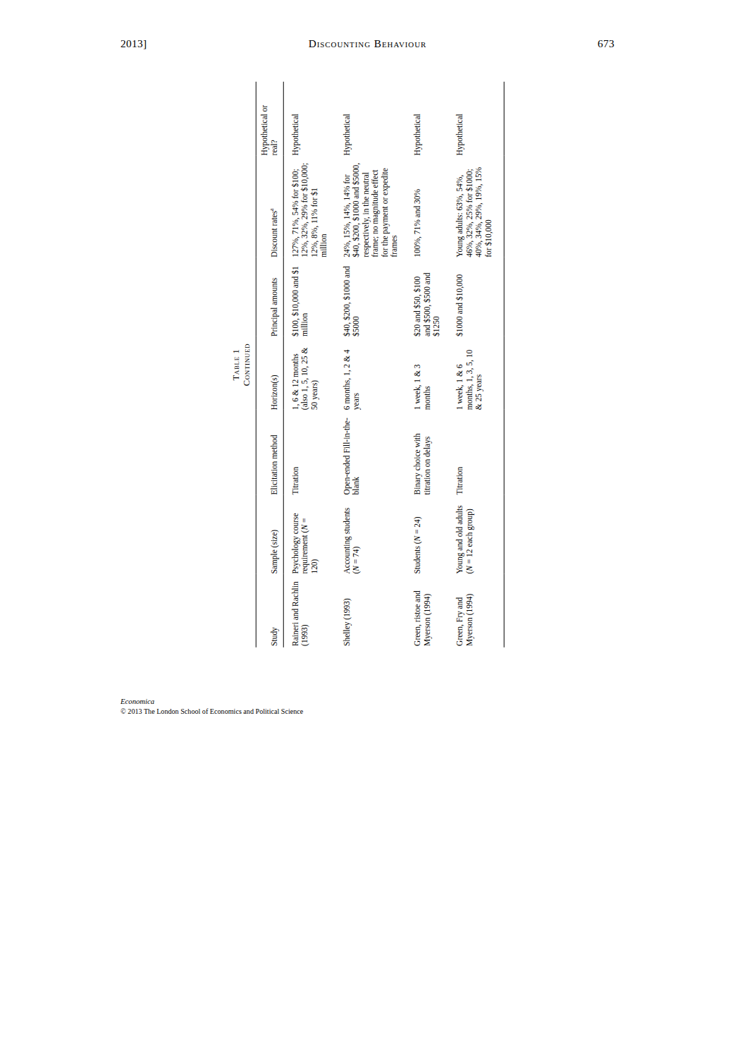2013]
Discounting Behaviour
673
Table 1 Continued
| Study | Sample (size) | Elicitation method | Horizon(s) | Principal amounts | Discount rates a | Hypothetical or real? |
| --- | --- | --- | --- | --- | --- | --- |
| Raineri and Rachlin (1993) | Psychology course requirement ( N = 120) | Titration | 1, 6 & 12 months (also 1, 5, 10, 25 & 50 years) | $100, $10,000 and $1 million | 127%, 71%, 54% for $100; 12%, 32%, 29% for $10,000; 12%, 8%, 11% for $1 million | Hypothetical |
| Shelley (1993) | Accounting students ( N = 74) | Open-ended Fill-in-the-blank | 6 months, 1, 2 & 4 years | $40, $200, $1000 and $5000 | 24%, 15%, 14%, 14% for $40, $200, $1000 and $5000, respectively, in the neutral frame; no magnitude effect for the payment or expedite frames | Hypothetical |
| Green, ristoe and Myerson (1994) | Students ( N = 24) | Binary choice with titration on delays | 1 week, 1 & 3 months | $20 and $50, $100 and $500, $500 and $1250 | 100%, 71% and 30% | Hypothetical |
| Green, Fry and Myerson (1994) | Young and old adults ( N = 12 each group) | Titration | 1 week, 1 & 6 months, 1, 3, 5, 10 & 25 years | $1000 and $10,000 | Young adults: 63%, 54%, 46%, 32%, 25% for $1000; 40%, 34%, 29%, 19%, 15% for $10,000 | Hypothetical |
Economica
© 2013 The London School of Economics and Political Science